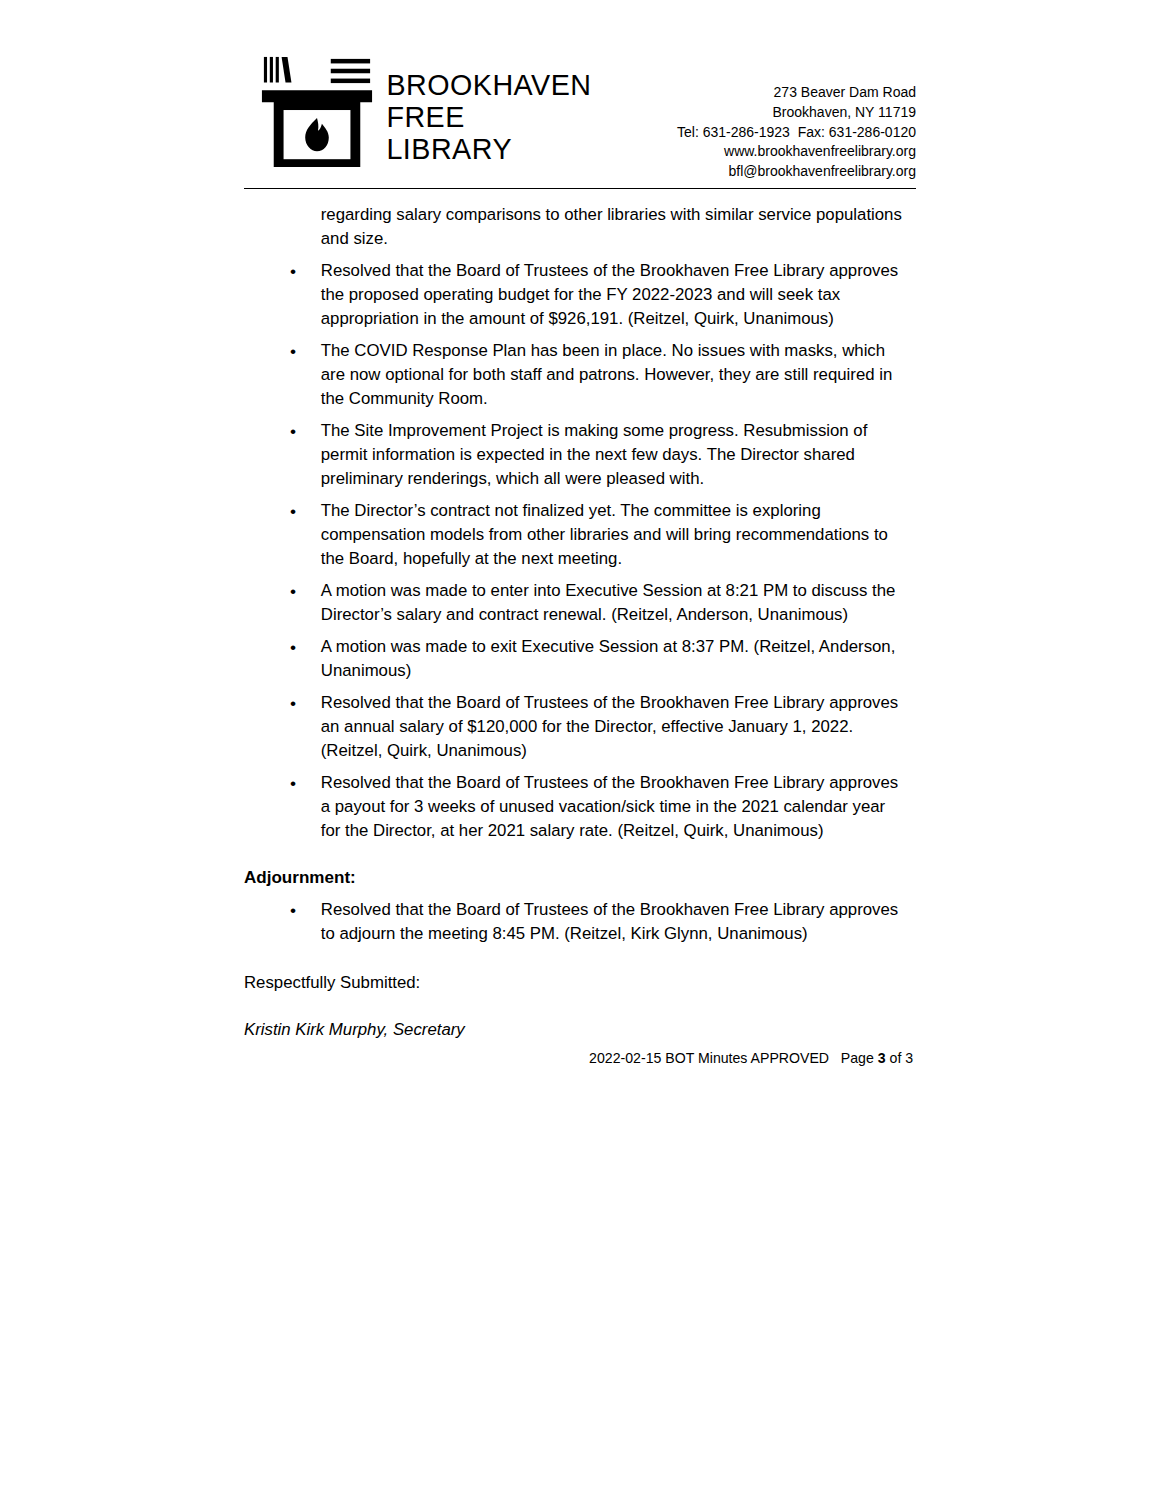BROOKHAVEN
FREE
LIBRARY
273 Beaver Dam Road
Brookhaven, NY 11719
Tel: 631-286-1923 Fax: 631-286-0120
www.brookhavenfreelibrary.org
bfl@brookhavenfreelibrary.org
regarding salary comparisons to other libraries with similar service populations and size.
Resolved that the Board of Trustees of the Brookhaven Free Library approves the proposed operating budget for the FY 2022-2023 and will seek tax appropriation in the amount of $926,191. (Reitzel, Quirk, Unanimous)
The COVID Response Plan has been in place. No issues with masks, which are now optional for both staff and patrons. However, they are still required in the Community Room.
The Site Improvement Project is making some progress. Resubmission of permit information is expected in the next few days. The Director shared preliminary renderings, which all were pleased with.
The Director’s contract not finalized yet. The committee is exploring compensation models from other libraries and will bring recommendations to the Board, hopefully at the next meeting.
A motion was made to enter into Executive Session at 8:21 PM to discuss the Director’s salary and contract renewal. (Reitzel, Anderson, Unanimous)
A motion was made to exit Executive Session at 8:37 PM. (Reitzel, Anderson, Unanimous)
Resolved that the Board of Trustees of the Brookhaven Free Library approves an annual salary of $120,000 for the Director, effective January 1, 2022. (Reitzel, Quirk, Unanimous)
Resolved that the Board of Trustees of the Brookhaven Free Library approves a payout for 3 weeks of unused vacation/sick time in the 2021 calendar year for the Director, at her 2021 salary rate. (Reitzel, Quirk, Unanimous)
Adjournment:
Resolved that the Board of Trustees of the Brookhaven Free Library approves to adjourn the meeting 8:45 PM. (Reitzel, Kirk Glynn, Unanimous)
Respectfully Submitted:
Kristin Kirk Murphy, Secretary
2022-02-15 BOT Minutes APPROVED Page 3 of 3